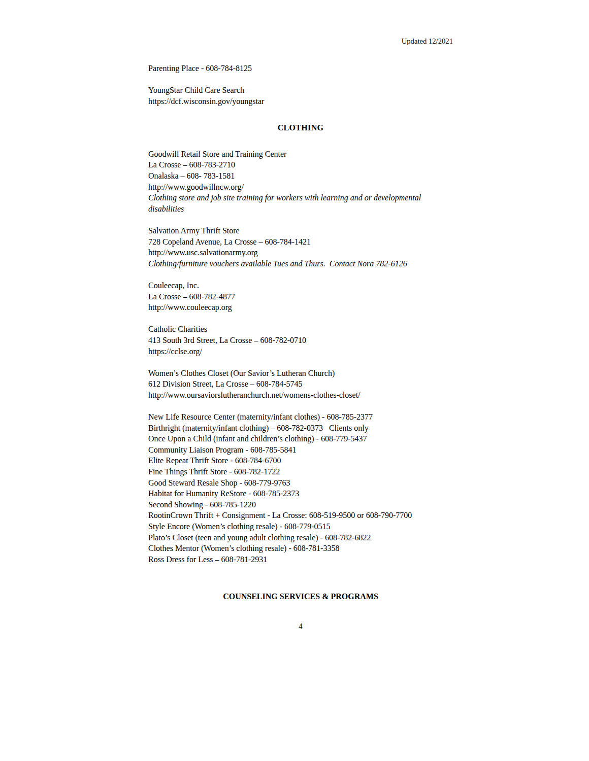Updated 12/2021
Parenting Place - 608-784-8125
YoungStar Child Care Search
https://dcf.wisconsin.gov/youngstar
CLOTHING
Goodwill Retail Store and Training Center
La Crosse – 608-783-2710
Onalaska – 608- 783-1581
http://www.goodwillncw.org/
Clothing store and job site training for workers with learning and or developmental disabilities
Salvation Army Thrift Store
728 Copeland Avenue, La Crosse – 608-784-1421
http://www.usc.salvationarmy.org
Clothing/furniture vouchers available Tues and Thurs. Contact Nora 782-6126
Couleecap, Inc.
La Crosse – 608-782-4877
http://www.couleecap.org
Catholic Charities
413 South 3rd Street, La Crosse – 608-782-0710
https://cclse.org/
Women’s Clothes Closet (Our Savior’s Lutheran Church)
612 Division Street, La Crosse – 608-784-5745
http://www.oursaviorslutheranchurch.net/womens-clothes-closet/
New Life Resource Center (maternity/infant clothes) - 608-785-2377
Birthright (maternity/infant clothing) – 608-782-0373 Clients only
Once Upon a Child (infant and children’s clothing) - 608-779-5437
Community Liaison Program - 608-785-5841
Elite Repeat Thrift Store - 608-784-6700
Fine Things Thrift Store - 608-782-1722
Good Steward Resale Shop - 608-779-9763
Habitat for Humanity ReStore - 608-785-2373
Second Showing - 608-785-1220
RootinCrown Thrift + Consignment - La Crosse: 608-519-9500 or 608-790-7700
Style Encore (Women’s clothing resale) - 608-779-0515
Plato’s Closet (teen and young adult clothing resale) - 608-782-6822
Clothes Mentor (Women’s clothing resale) - 608-781-3358
Ross Dress for Less – 608-781-2931
COUNSELING SERVICES & PROGRAMS
4